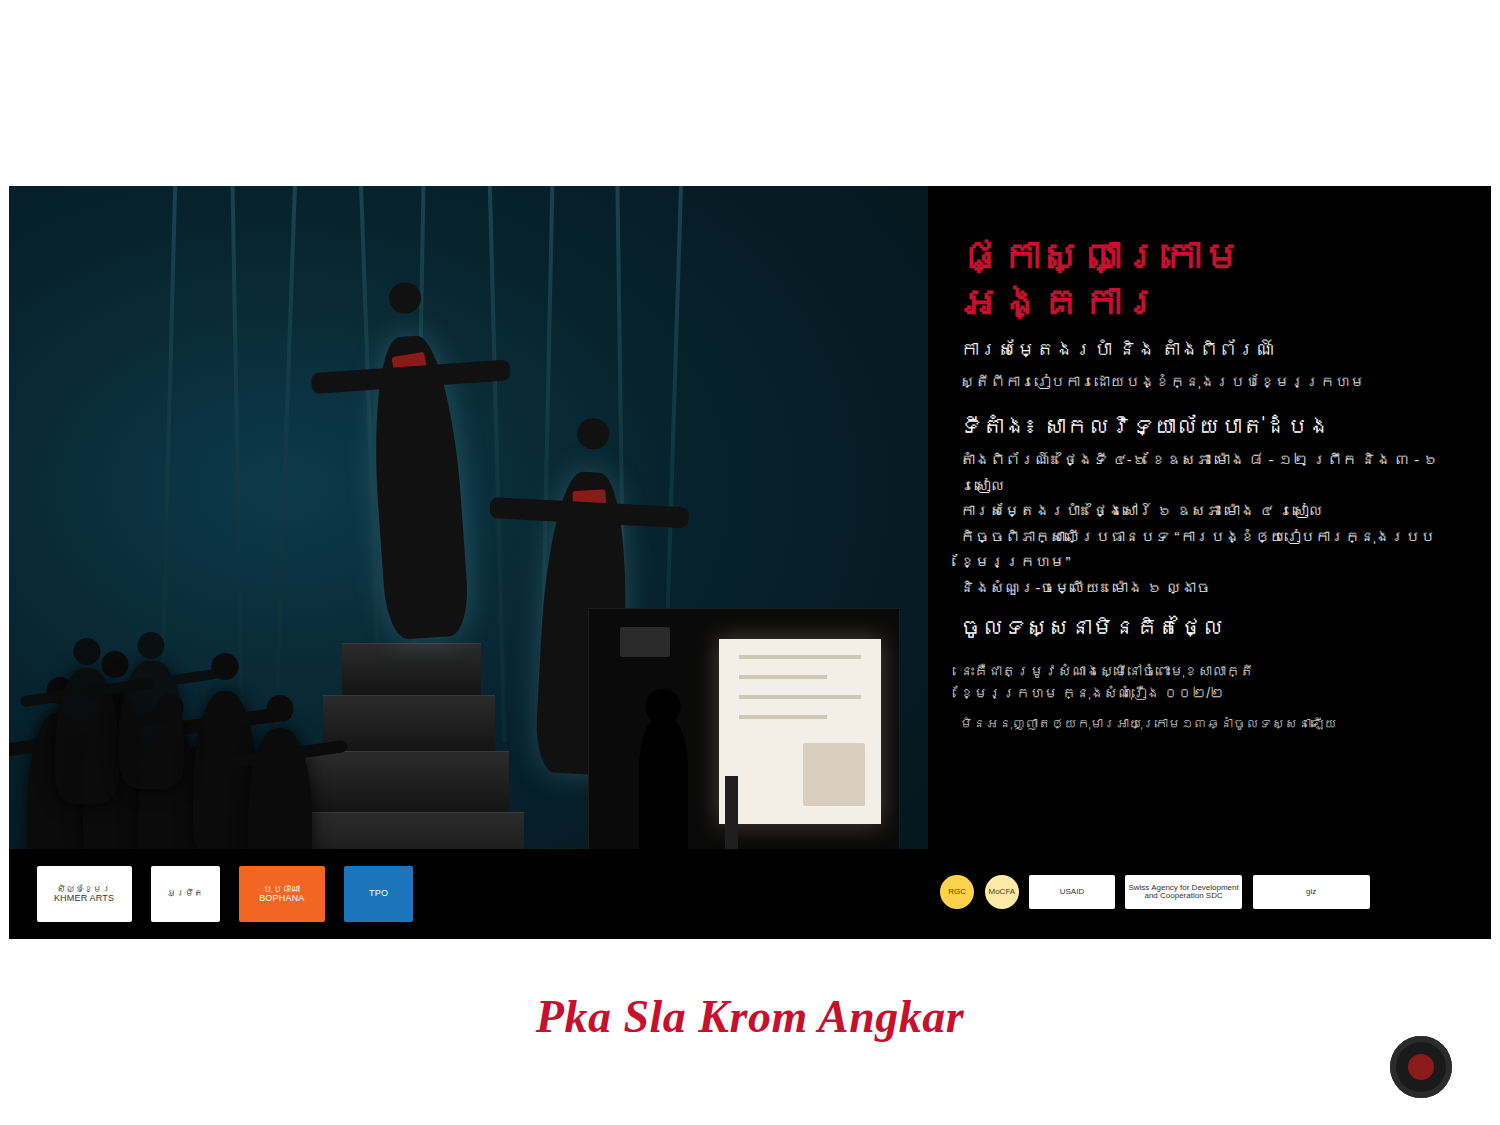សិល្បៈខ្មែរ
KHMER ARTS
អម្រឹត
បុប្ផាណា
BOPHANA
TPO
ផ្កាស្លាក្រោមអង្គការ
ការសម្តែងរបាំ និង តាំងពិព័រណ៍
ស្តីពីការរៀបការដោយបង្ខំក្នុងរបបខ្មែរក្រហម
ទីតាំង៖ សាកលវិទ្យាល័យបាត់ដំបង
តាំងពិព័រណ៍៖ ថ្ងៃទី ៤-៦ ខែឧសភា ម៉ោង ៨ - ១២ ព្រឹក និង ៣ - ៦ រសៀល
ការសម្តែងរបាំ៖ ថ្ងៃសៅរ៍ ៦ ឧសភា ម៉ោង ៤ រសៀល
កិច្ចពិភាក្សាលើប្រធានបទ “ការបង្ខំឲ្យរៀបការក្នុងរបបខ្មែរក្រហម”
និងសំណួរ-ចម្លើយ៖ ម៉ោង ៦ ល្ងាច
ចូលទស្សនាមិនគិតថ្លៃ
នេះគឺជាតម្រូវសំណាងស្មើនៅចំពោះមុខសាលាក្តី
ខ្មែរក្រហម ក្នុងសំណុំរឿង ០០២/២
មិនអនុញ្ញាតឲ្យកុមារអាយុក្រោម១៣ឆ្នាំចូលទស្សនាឡើយ
RGC
MoCFA
USAID
Swiss Agency for Development and Cooperation SDC
giz
Pka Sla Krom Angkar